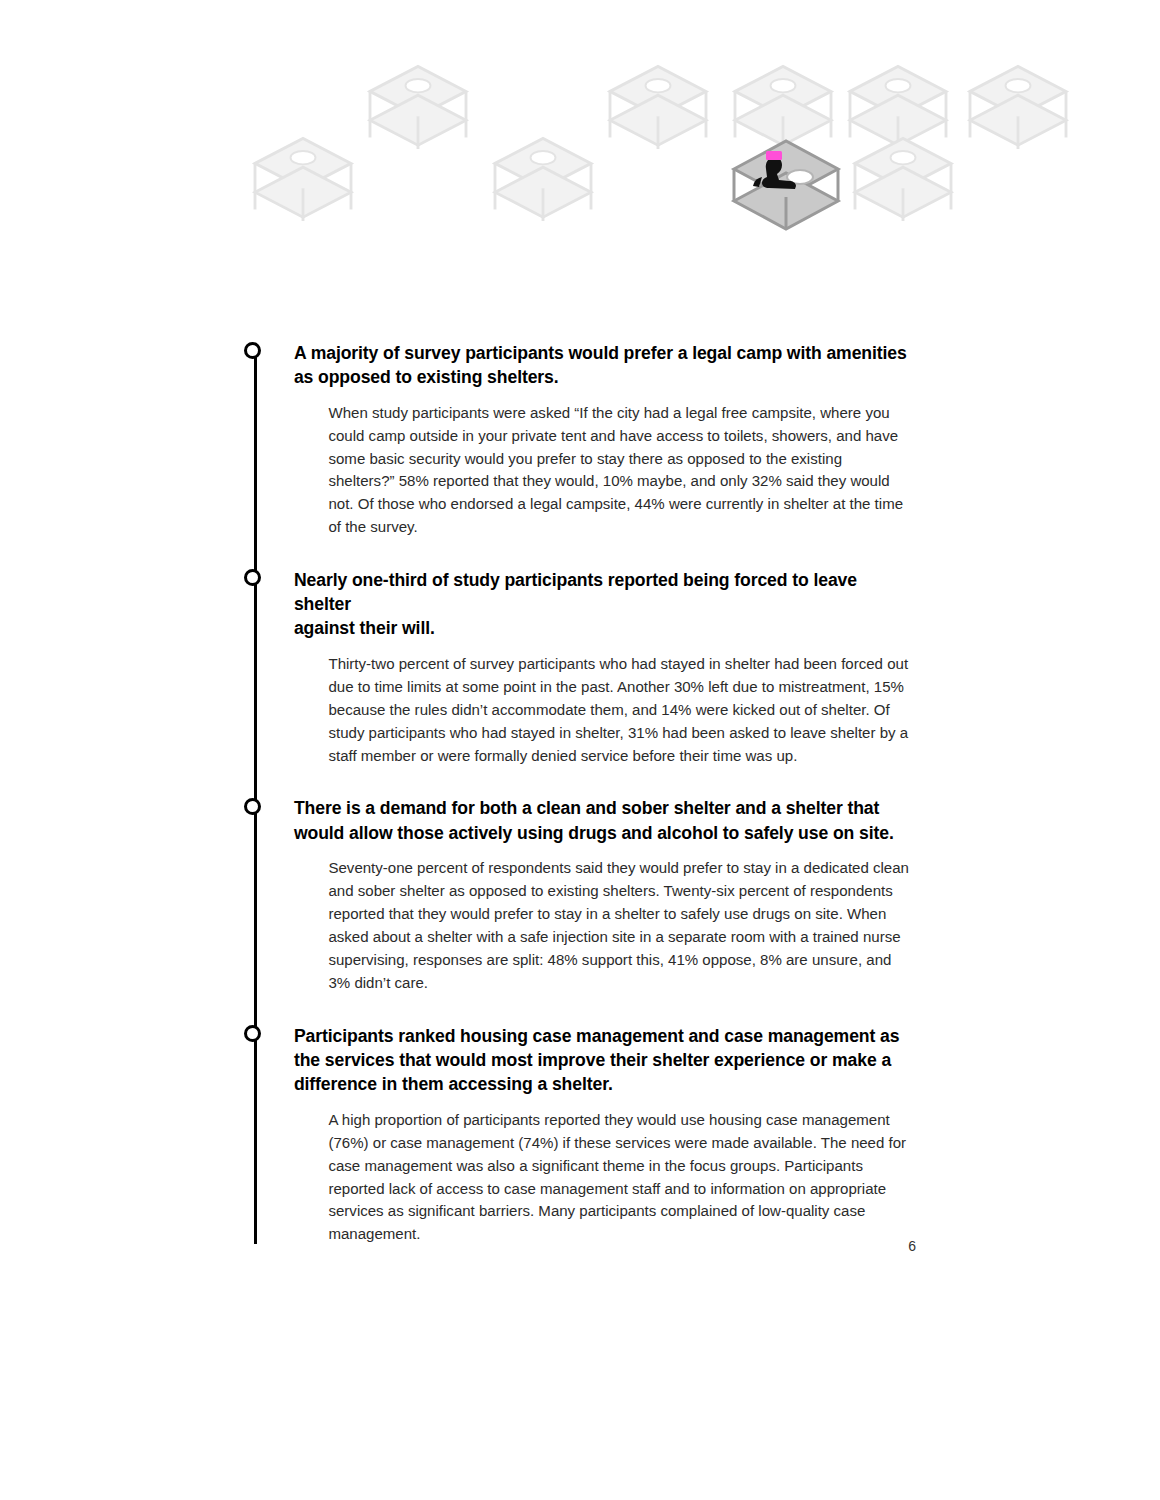A majority of survey participants would prefer a legal camp with amenities as opposed to existing shelters.
When study participants were asked “If the city had a legal free campsite, where you could camp outside in your private tent and have access to toilets, showers, and have some basic security would you prefer to stay there as opposed to the existing shelters?” 58% reported that they would, 10% maybe, and only 32% said they would not. Of those who endorsed a legal campsite, 44% were currently in shelter at the time of the survey.
Nearly one-third of study participants reported being forced to leave shelter
against their will.
Thirty-two percent of survey participants who had stayed in shelter had been forced out due to time limits at some point in the past. Another 30% left due to mistreatment, 15% because the rules didn’t accommodate them, and 14% were kicked out of shelter. Of study participants who had stayed in shelter, 31% had been asked to leave shelter by a staff member or were formally denied service before their time was up.
There is a demand for both a clean and sober shelter and a shelter that would allow those actively using drugs and alcohol to safely use on site.
Seventy-one percent of respondents said they would prefer to stay in a dedicated clean and sober shelter as opposed to existing shelters. Twenty-six percent of respondents reported that they would prefer to stay in a shelter to safely use drugs on site. When asked about a shelter with a safe injection site in a separate room with a trained nurse supervising, responses are split: 48% support this, 41% oppose, 8% are unsure, and 3% didn’t care.
Participants ranked housing case management and case management as the services that would most improve their shelter experience or make a difference in them accessing a shelter.
A high proportion of participants reported they would use housing case management (76%) or case management (74%) if these services were made available. The need for case management was also a significant theme in the focus groups. Participants reported lack of access to case management staff and to information on appropriate services as significant barriers. Many participants complained of low-quality case management.
6